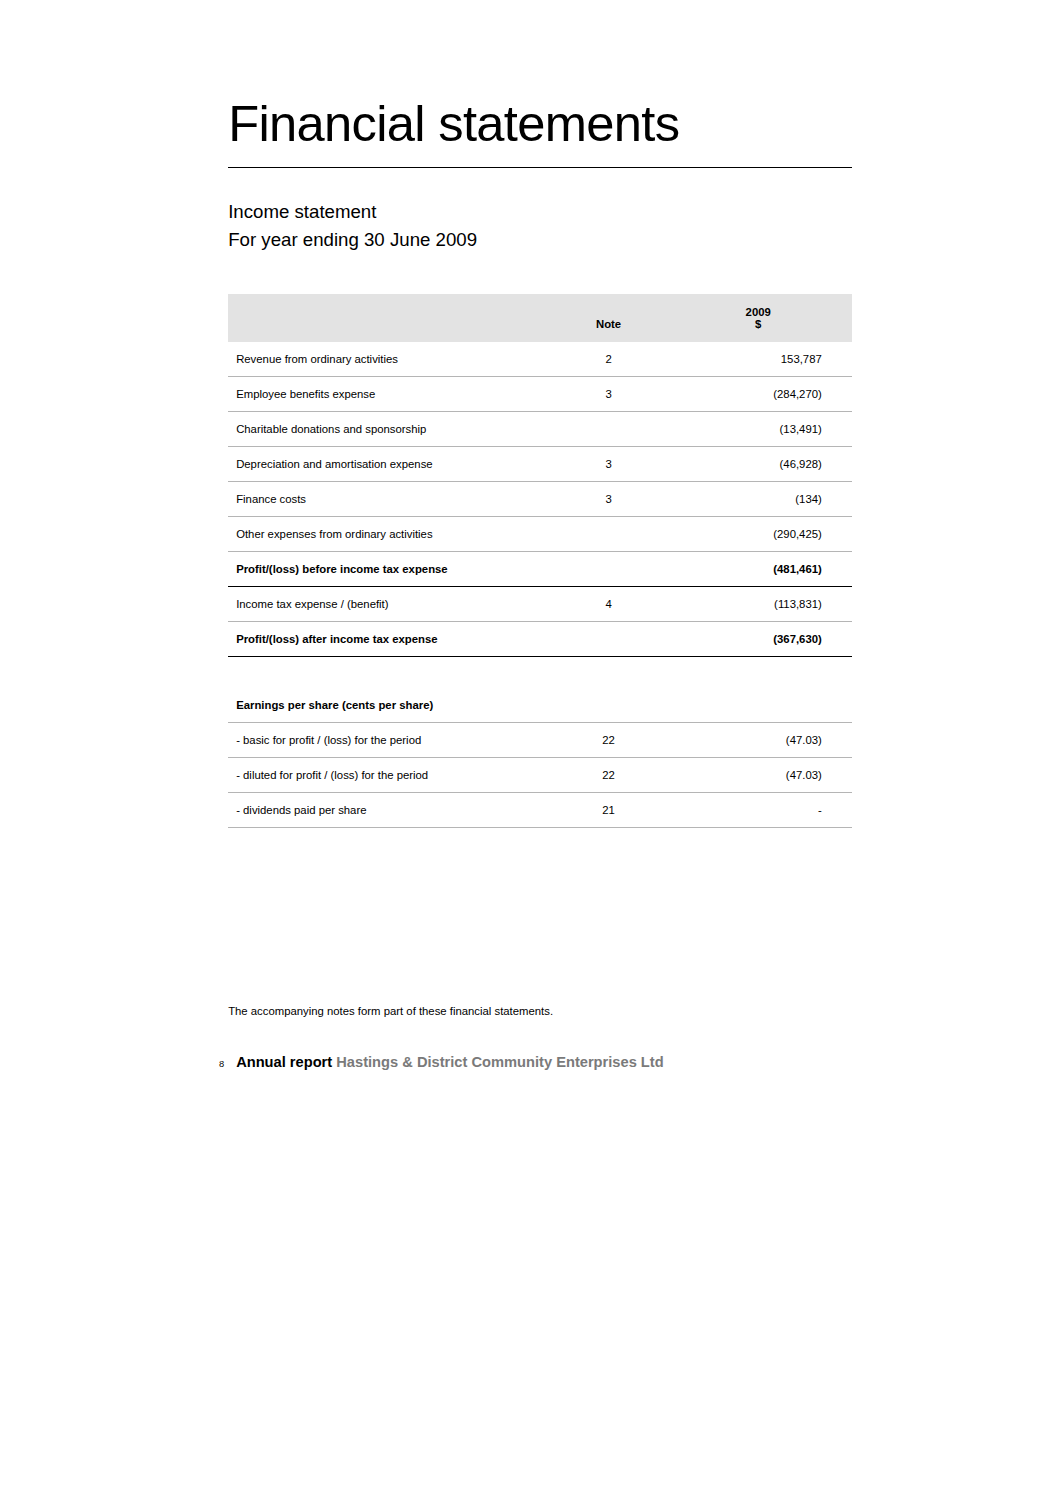Financial statements
Income statement
For year ending 30 June 2009
| | Note | 2009 $ |
| --- | --- | --- |
| Revenue from ordinary activities | 2 | 153,787 |
| Employee benefits expense | 3 | (284,270) |
| Charitable donations and sponsorship | | (13,491) |
| Depreciation and amortisation expense | 3 | (46,928) |
| Finance costs | 3 | (134) |
| Other expenses from ordinary activities | | (290,425) |
| Profit/(loss) before income tax expense | | (481,461) |
| Income tax expense / (benefit) | 4 | (113,831) |
| Profit/(loss) after income tax expense | | (367,630) |
| Earnings per share (cents per share) | | |
| - basic for profit / (loss) for the period | 22 | (47.03) |
| - diluted for profit / (loss) for the period | 22 | (47.03) |
| - dividends paid per share | 21 | - |
The accompanying notes form part of these financial statements.
8
Annual report Hastings & District Community Enterprises Ltd